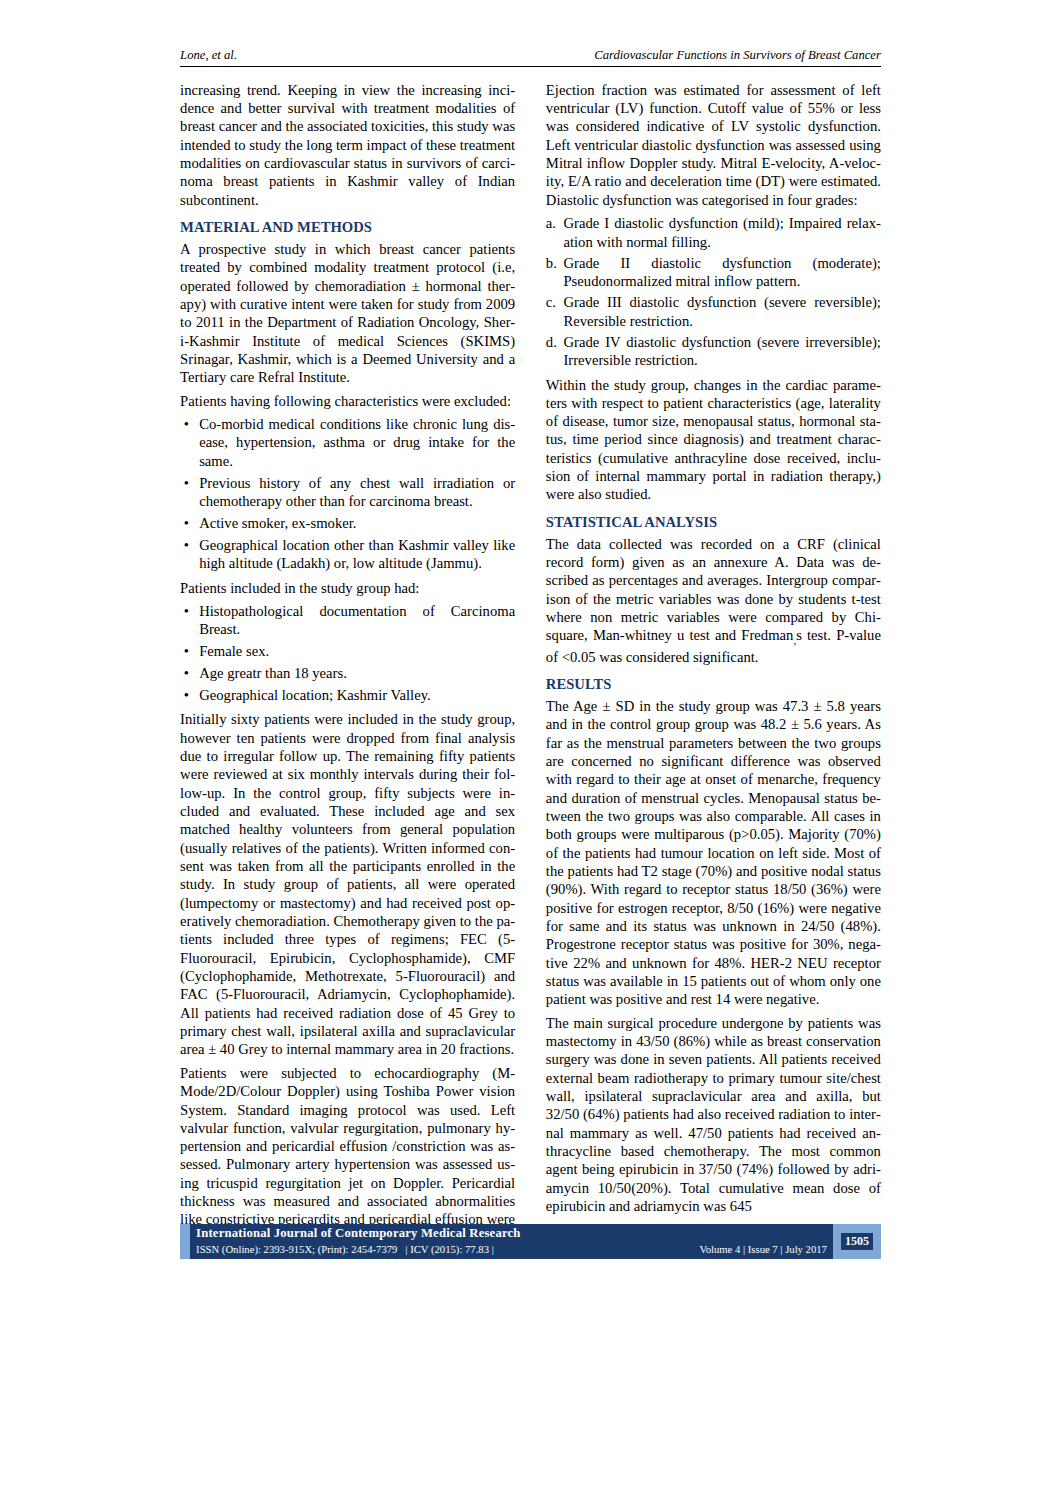Lone, et al. Cardiovascular Functions in Survivors of Breast Cancer
increasing trend. Keeping in view the increasing incidence and better survival with treatment modalities of breast cancer and the associated toxicities, this study was intended to study the long term impact of these treatment modalities on cardiovascular status in survivors of carcinoma breast patients in Kashmir valley of Indian subcontinent.
Material and Methods
A prospective study in which breast cancer patients treated by combined modality treatment protocol (i.e, operated followed by chemoradiation ± hormonal therapy) with curative intent were taken for study from 2009 to 2011 in the Department of Radiation Oncology, Sher-i-Kashmir Institute of medical Sciences (SKIMS) Srinagar, Kashmir, which is a Deemed University and a Tertiary care Refral Institute.
Patients having following characteristics were excluded:
Co-morbid medical conditions like chronic lung disease, hypertension, asthma or drug intake for the same.
Previous history of any chest wall irradiation or chemotherapy other than for carcinoma breast.
Active smoker, ex-smoker.
Geographical location other than Kashmir valley like high altitude (Ladakh) or, low altitude (Jammu).
Patients included in the study group had:
Histopathological documentation of Carcinoma Breast.
Female sex.
Age greatr than 18 years.
Geographical location; Kashmir Valley.
Initially sixty patients were included in the study group, however ten patients were dropped from final analysis due to irregular follow up. The remaining fifty patients were reviewed at six monthly intervals during their follow-up. In the control group, fifty subjects were included and evaluated. These included age and sex matched healthy volunteers from general population (usually relatives of the patients). Written informed consent was taken from all the participants enrolled in the study. In study group of patients, all were operated (lumpectomy or mastectomy) and had received post operatively chemoradiation. Chemotherapy given to the patients included three types of regimens; FEC (5-Fluorouracil, Epirubicin, Cyclophosphamide), CMF (Cyclophophamide, Methotrexate, 5-Fluorouracil) and FAC (5-Fluorouracil, Adriamycin, Cyclophophamide). All patients had received radiation dose of 45 Grey to primary chest wall, ipsilateral axilla and supraclavicular area ± 40 Grey to internal mammary area in 20 fractions.
Patients were subjected to echocardiography (M-Mode/2D/Colour Doppler) using Toshiba Power vision System. Standard imaging protocol was used. Left valvular function, valvular regurgitation, pulmonary hypertension and pericardial effusion /constriction was assessed. Pulmonary artery hypertension was assessed using tricuspid regurgitation jet on Doppler. Pericardial thickness was measured and associated abnormalities like constrictive pericardits and pericardial effusion were looked for.
Ejection fraction was estimated for assessment of left ventricular (LV) function. Cutoff value of 55% or less was considered indicative of LV systolic dysfunction. Left ventricular diastolic dysfunction was assessed using Mitral inflow Doppler study. Mitral E-velocity, A-velocity, E/A ratio and deceleration time (DT) were estimated. Diastolic dysfunction was categorised in four grades:
a. Grade I diastolic dysfunction (mild); Impaired relaxation with normal filling.
b. Grade II diastolic dysfunction (moderate); Pseudonormalized mitral inflow pattern.
c. Grade III diastolic dysfunction (severe reversible); Reversible restriction.
d. Grade IV diastolic dysfunction (severe irreversible); Irreversible restriction.
Within the study group, changes in the cardiac parameters with respect to patient characteristics (age, laterality of disease, tumor size, menopausal status, hormonal status, time period since diagnosis) and treatment characteristics (cumulative anthracyline dose received, inclusion of internal mammary portal in radiation therapy,) were also studied.
Statistical Analysis
The data collected was recorded on a CRF (clinical record form) given as an annexure A. Data was described as percentages and averages. Intergroup comparison of the metric variables was done by students t-test where non metric variables were compared by Chi-square, Man-whitney u test and Fredman,s test. P-value of <0.05 was considered significant.
Results
The Age ± SD in the study group was 47.3 ± 5.8 years and in the control group group was 48.2 ± 5.6 years. As far as the menstrual parameters between the two groups are concerned no significant difference was observed with regard to their age at onset of menarche, frequency and duration of menstrual cycles. Menopausal status between the two groups was also comparable. All cases in both groups were multiparous (p>0.05). Majority (70%) of the patients had tumour location on left side. Most of the patients had T2 stage (70%) and positive nodal status (90%). With regard to receptor status 18/50 (36%) were positive for estrogen receptor, 8/50 (16%) were negative for same and its status was unknown in 24/50 (48%). Progestrone receptor status was positive for 30%, negative 22% and unknown for 48%. HER-2 NEU receptor status was available in 15 patients out of whom only one patient was positive and rest 14 were negative.
The main surgical procedure undergone by patients was mastectomy in 43/50 (86%) while as breast conservation surgery was done in seven patients. All patients received external beam radiotherapy to primary tumour site/chest wall, ipsilateral supraclavicular area and axilla, but 32/50 (64%) patients had also received radiation to internal mammary as well. 47/50 patients had received anthracycline based chemotherapy. The most common agent being epirubicin in 37/50 (74%) followed by adriamycin 10/50(20%). Total cumulative mean dose of epirubicin and adriamycin was 645
International Journal of Contemporary Medical Research
ISSN (Online): 2393-915X; (Print): 2454-7379 | ICV (2015): 77.83 | Volume 4 | Issue 7 | July 2017
1505